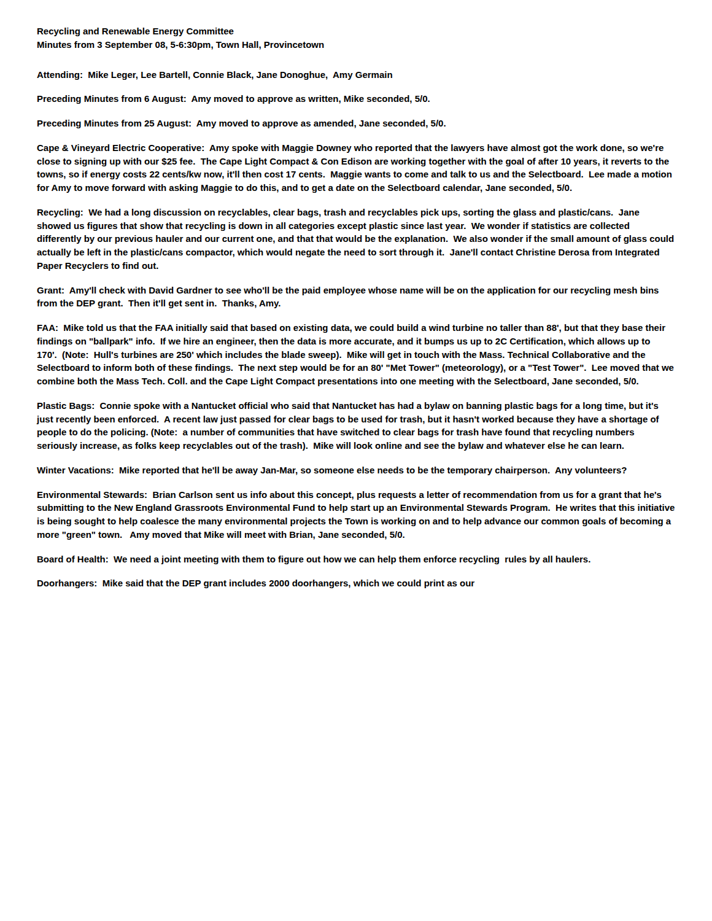Recycling and Renewable Energy Committee
Minutes from 3 September 08, 5-6:30pm, Town Hall, Provincetown
Attending: Mike Leger, Lee Bartell, Connie Black, Jane Donoghue, Amy Germain
Preceding Minutes from 6 August: Amy moved to approve as written, Mike seconded, 5/0.
Preceding Minutes from 25 August: Amy moved to approve as amended, Jane seconded, 5/0.
Cape & Vineyard Electric Cooperative: Amy spoke with Maggie Downey who reported that the lawyers have almost got the work done, so we're close to signing up with our $25 fee. The Cape Light Compact & Con Edison are working together with the goal of after 10 years, it reverts to the towns, so if energy costs 22 cents/kw now, it'll then cost 17 cents. Maggie wants to come and talk to us and the Selectboard. Lee made a motion for Amy to move forward with asking Maggie to do this, and to get a date on the Selectboard calendar, Jane seconded, 5/0.
Recycling: We had a long discussion on recyclables, clear bags, trash and recyclables pick ups, sorting the glass and plastic/cans. Jane showed us figures that show that recycling is down in all categories except plastic since last year. We wonder if statistics are collected differently by our previous hauler and our current one, and that that would be the explanation. We also wonder if the small amount of glass could actually be left in the plastic/cans compactor, which would negate the need to sort through it. Jane'll contact Christine Derosa from Integrated Paper Recyclers to find out.
Grant: Amy'll check with David Gardner to see who'll be the paid employee whose name will be on the application for our recycling mesh bins from the DEP grant. Then it'll get sent in. Thanks, Amy.
FAA: Mike told us that the FAA initially said that based on existing data, we could build a wind turbine no taller than 88', but that they base their findings on "ballpark" info. If we hire an engineer, then the data is more accurate, and it bumps us up to 2C Certification, which allows up to 170'. (Note: Hull's turbines are 250' which includes the blade sweep). Mike will get in touch with the Mass. Technical Collaborative and the Selectboard to inform both of these findings. The next step would be for an 80' "Met Tower" (meteorology), or a "Test Tower". Lee moved that we combine both the Mass Tech. Coll. and the Cape Light Compact presentations into one meeting with the Selectboard, Jane seconded, 5/0.
Plastic Bags: Connie spoke with a Nantucket official who said that Nantucket has had a bylaw on banning plastic bags for a long time, but it's just recently been enforced. A recent law just passed for clear bags to be used for trash, but it hasn't worked because they have a shortage of people to do the policing. (Note: a number of communities that have switched to clear bags for trash have found that recycling numbers seriously increase, as folks keep recyclables out of the trash). Mike will look online and see the bylaw and whatever else he can learn.
Winter Vacations: Mike reported that he'll be away Jan-Mar, so someone else needs to be the temporary chairperson. Any volunteers?
Environmental Stewards: Brian Carlson sent us info about this concept, plus requests a letter of recommendation from us for a grant that he's submitting to the New England Grassroots Environmental Fund to help start up an Environmental Stewards Program. He writes that this initiative is being sought to help coalesce the many environmental projects the Town is working on and to help advance our common goals of becoming a more "green" town. Amy moved that Mike will meet with Brian, Jane seconded, 5/0.
Board of Health: We need a joint meeting with them to figure out how we can help them enforce recycling rules by all haulers.
Doorhangers: Mike said that the DEP grant includes 2000 doorhangers, which we could print as our